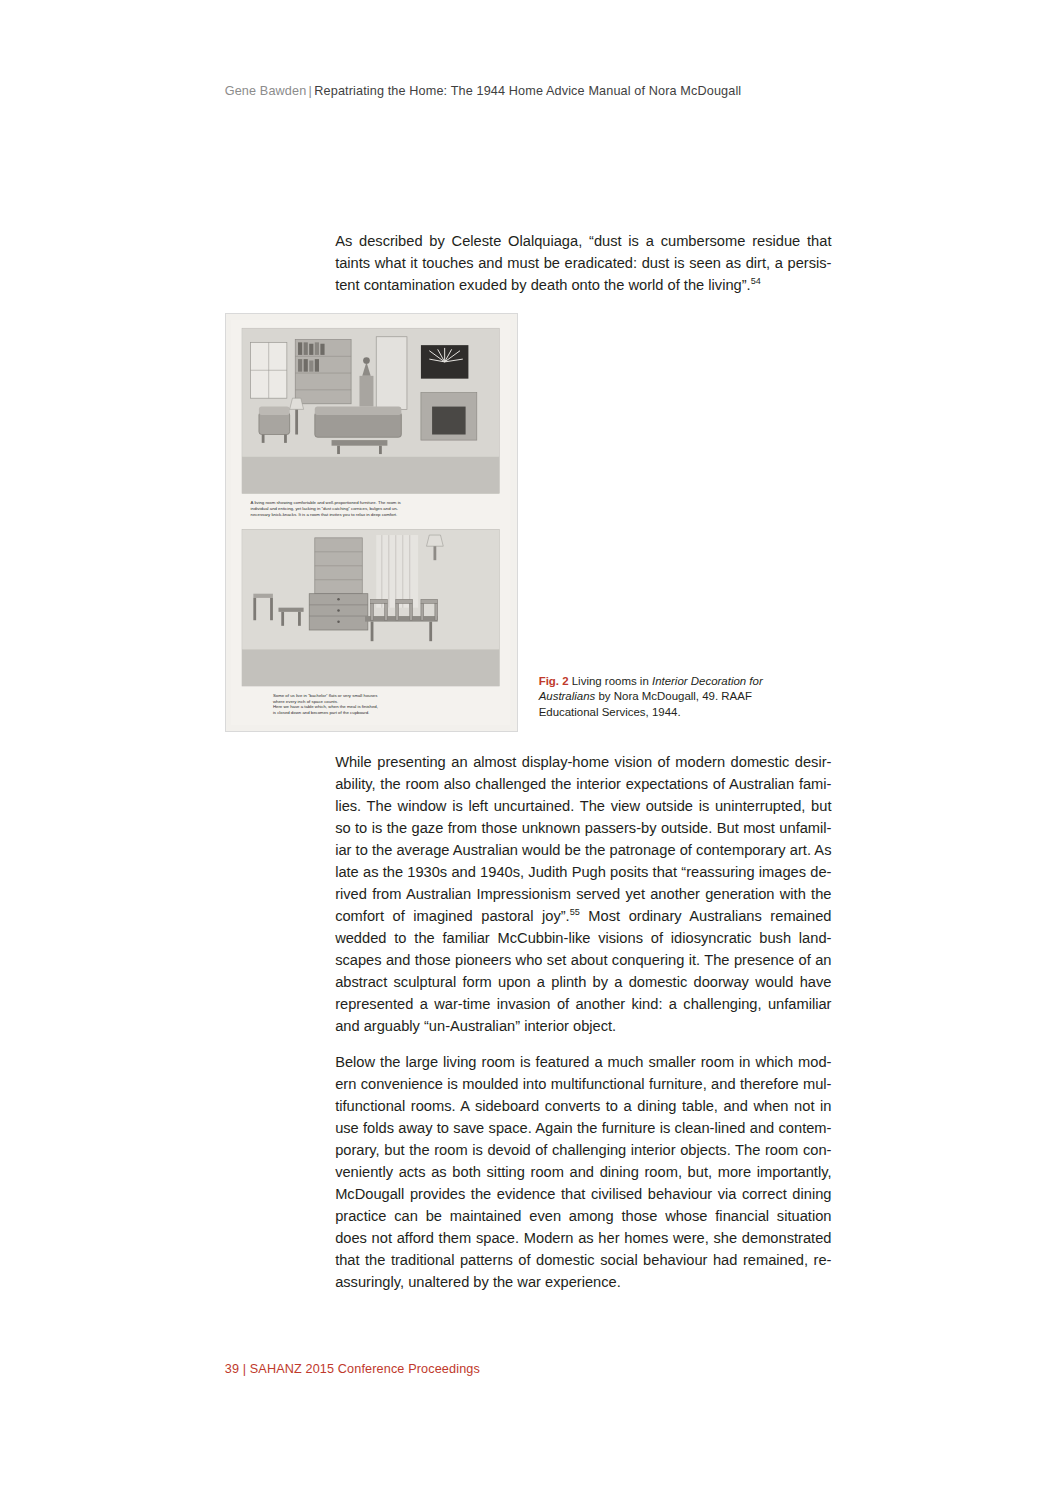Gene Bawden|Repatriating the Home: The 1944 Home Advice Manual of Nora McDougall
As described by Celeste Olalquiaga, “dust is a cumbersome residue that taints what it touches and must be eradicated: dust is seen as dirt, a persistent contamination exuded by death onto the world of the living”.54
A living room showing comfortable and well-proportioned furniture. The room is individual and enticing, yet lacking in “dust catching” cornices, bulges and un- necessary knick-knacks. It is a room that invites you to relax in deep comfort. Some of us live in “bachelor” flats or very small houses where every inch of space counts. Here we have a table which, when the meal is finished, is closed down and becomes part of the cupboard.
Fig. 2 Living rooms in Interior Decoration for Australians by Nora McDougall, 49. RAAF Educational Services, 1944.
While presenting an almost display-home vision of modern domestic desirability, the room also challenged the interior expectations of Australian families. The window is left uncurtained. The view outside is uninterrupted, but so to is the gaze from those unknown passers-by outside. But most unfamiliar to the average Australian would be the patronage of contemporary art. As late as the 1930s and 1940s, Judith Pugh posits that “reassuring images derived from Australian Impressionism served yet another generation with the comfort of imagined pastoral joy”.55 Most ordinary Australians remained wedded to the familiar McCubbin-like visions of idiosyncratic bush landscapes and those pioneers who set about conquering it. The presence of an abstract sculptural form upon a plinth by a domestic doorway would have represented a war-time invasion of another kind: a challenging, unfamiliar and arguably “un-Australian” interior object.
Below the large living room is featured a much smaller room in which modern convenience is moulded into multifunctional furniture, and therefore multifunctional rooms. A sideboard converts to a dining table, and when not in use folds away to save space. Again the furniture is clean-lined and contemporary, but the room is devoid of challenging interior objects. The room conveniently acts as both sitting room and dining room, but, more importantly, McDougall provides the evidence that civilised behaviour via correct dining practice can be maintained even among those whose financial situation does not afford them space. Modern as her homes were, she demonstrated that the traditional patterns of domestic social behaviour had remained, reassuringly, unaltered by the war experience.
39 | SAHANZ 2015 Conference Proceedings